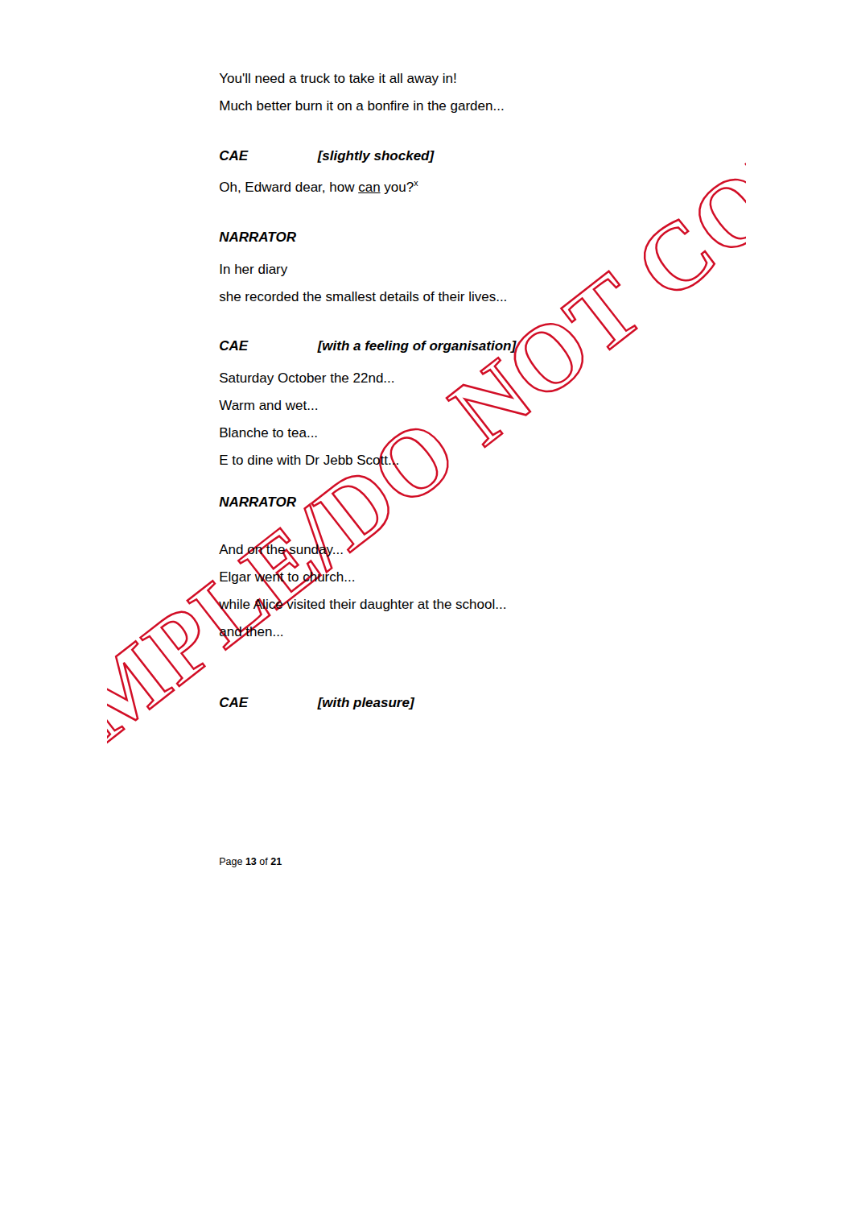SAMPLE/DO NOT COPY
You'll need a truck to take it all away in!
Much better burn it on a bonfire in the garden...
CAE[slightly shocked]
Oh, Edward dear, how can you?x
NARRATOR
In her diary
she recorded the smallest details of their lives...
CAE[with a feeling of organisation]
Saturday October the 22nd...
Warm and wet...
Blanche to tea...
E to dine with Dr Jebb Scott...
NARRATOR
And on the sunday...
Elgar went to church...
while Alice visited their daughter at the school...
and then...
CAE[with pleasure]
Page 13 of 21